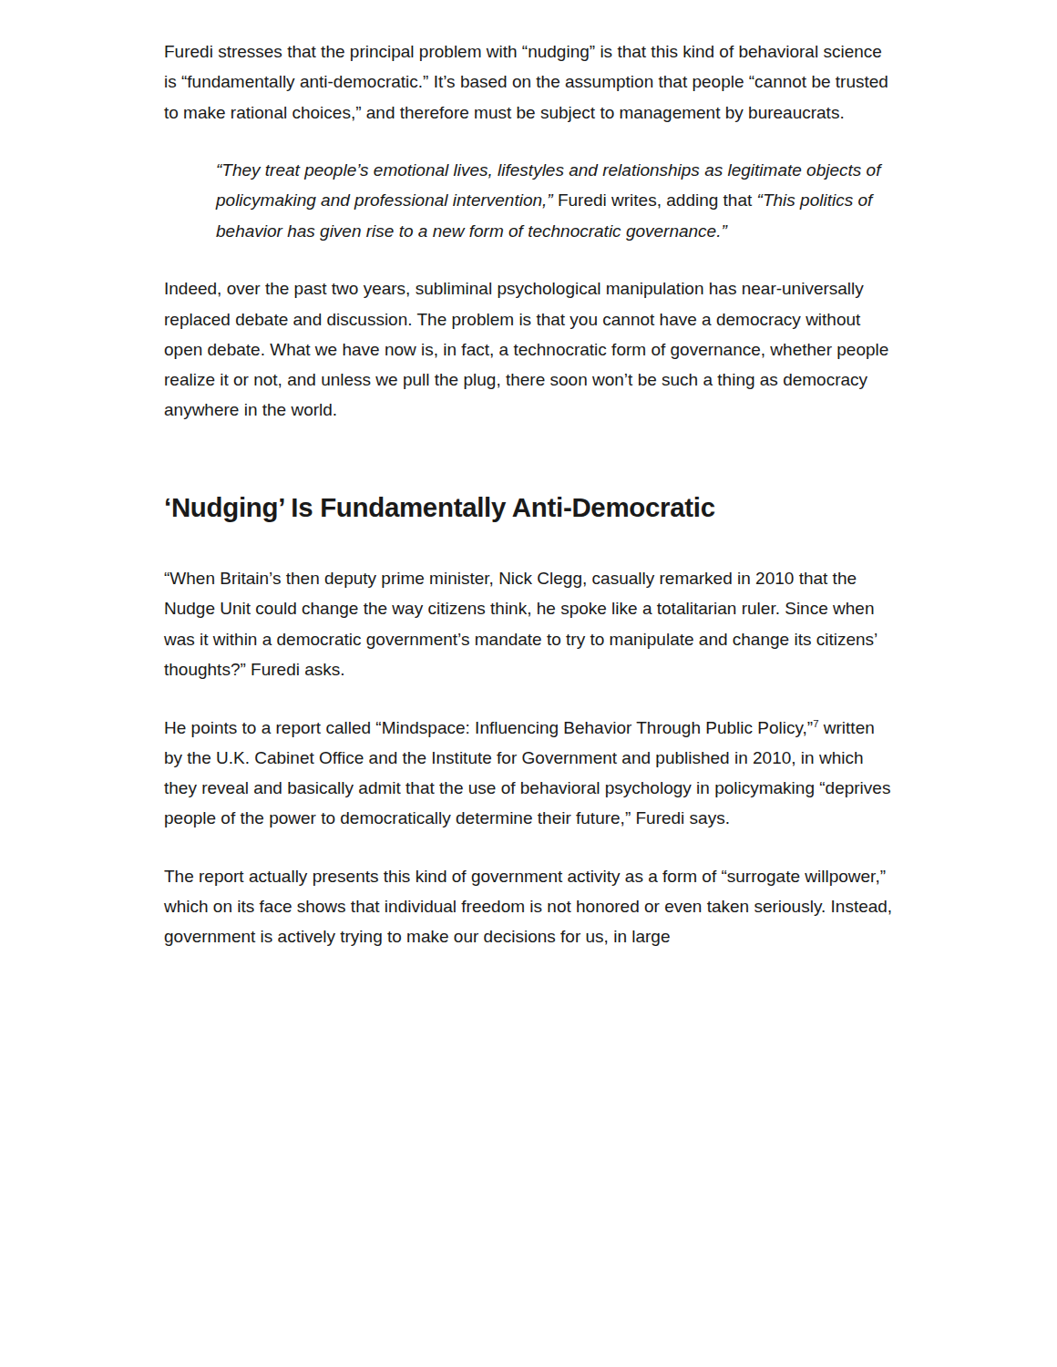Furedi stresses that the principal problem with “nudging” is that this kind of behavioral science is “fundamentally anti-democratic.” It’s based on the assumption that people “cannot be trusted to make rational choices,” and therefore must be subject to management by bureaucrats.
“They treat people’s emotional lives, lifestyles and relationships as legitimate objects of policymaking and professional intervention,” Furedi writes, adding that “This politics of behavior has given rise to a new form of technocratic governance.”
Indeed, over the past two years, subliminal psychological manipulation has near-universally replaced debate and discussion. The problem is that you cannot have a democracy without open debate. What we have now is, in fact, a technocratic form of governance, whether people realize it or not, and unless we pull the plug, there soon won’t be such a thing as democracy anywhere in the world.
‘Nudging’ Is Fundamentally Anti-Democratic
“When Britain’s then deputy prime minister, Nick Clegg, casually remarked in 2010 that the Nudge Unit could change the way citizens think, he spoke like a totalitarian ruler. Since when was it within a democratic government’s mandate to try to manipulate and change its citizens’ thoughts?” Furedi asks.
He points to a report called “Mindspace: Influencing Behavior Through Public Policy,”7 written by the U.K. Cabinet Office and the Institute for Government and published in 2010, in which they reveal and basically admit that the use of behavioral psychology in policymaking “deprives people of the power to democratically determine their future,” Furedi says.
The report actually presents this kind of government activity as a form of “surrogate willpower,” which on its face shows that individual freedom is not honored or even taken seriously. Instead, government is actively trying to make our decisions for us, in large